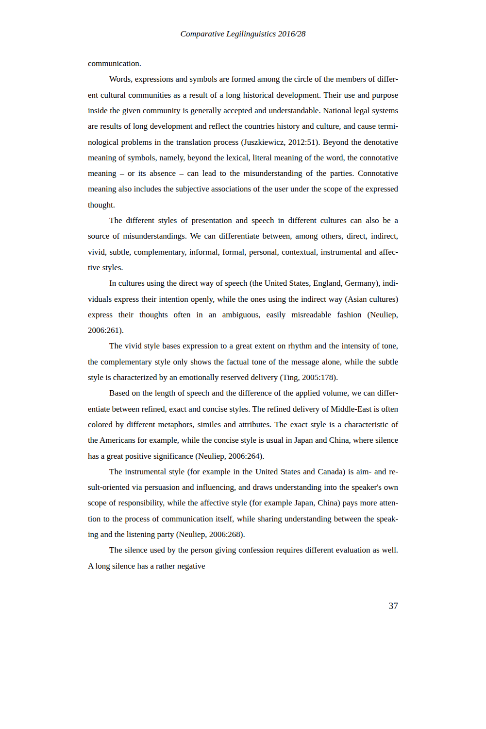Comparative Legilinguistics 2016/28
communication.
Words, expressions and symbols are formed among the circle of the members of different cultural communities as a result of a long historical development. Their use and purpose inside the given community is generally accepted and understandable. National legal systems are results of long development and reflect the countries history and culture, and cause terminological problems in the translation process (Juszkiewicz, 2012:51). Beyond the denotative meaning of symbols, namely, beyond the lexical, literal meaning of the word, the connotative meaning – or its absence – can lead to the misunderstanding of the parties. Connotative meaning also includes the subjective associations of the user under the scope of the expressed thought.
The different styles of presentation and speech in different cultures can also be a source of misunderstandings. We can differentiate between, among others, direct, indirect, vivid, subtle, complementary, informal, formal, personal, contextual, instrumental and affective styles.
In cultures using the direct way of speech (the United States, England, Germany), individuals express their intention openly, while the ones using the indirect way (Asian cultures) express their thoughts often in an ambiguous, easily misreadable fashion (Neuliep, 2006:261).
The vivid style bases expression to a great extent on rhythm and the intensity of tone, the complementary style only shows the factual tone of the message alone, while the subtle style is characterized by an emotionally reserved delivery (Ting, 2005:178).
Based on the length of speech and the difference of the applied volume, we can differentiate between refined, exact and concise styles. The refined delivery of Middle-East is often colored by different metaphors, similes and attributes. The exact style is a characteristic of the Americans for example, while the concise style is usual in Japan and China, where silence has a great positive significance (Neuliep, 2006:264).
The instrumental style (for example in the United States and Canada) is aim- and result-oriented via persuasion and influencing, and draws understanding into the speaker's own scope of responsibility, while the affective style (for example Japan, China) pays more attention to the process of communication itself, while sharing understanding between the speaking and the listening party (Neuliep, 2006:268).
The silence used by the person giving confession requires different evaluation as well. A long silence has a rather negative
37